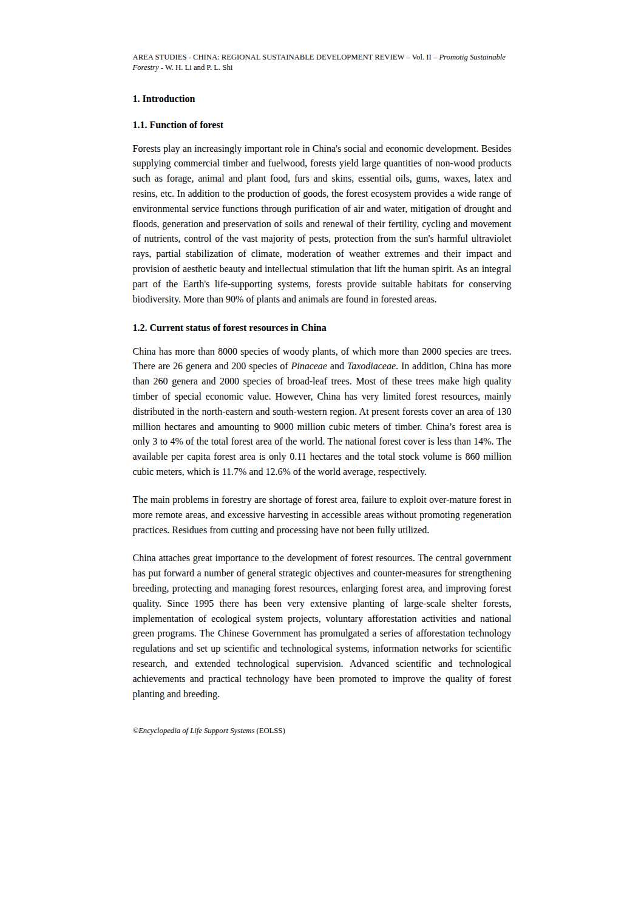AREA STUDIES - CHINA: REGIONAL SUSTAINABLE DEVELOPMENT REVIEW – Vol. II – Promotig Sustainable Forestry - W. H. Li and P. L. Shi
1. Introduction
1.1. Function of forest
Forests play an increasingly important role in China's social and economic development. Besides supplying commercial timber and fuelwood, forests yield large quantities of non-wood products such as forage, animal and plant food, furs and skins, essential oils, gums, waxes, latex and resins, etc. In addition to the production of goods, the forest ecosystem provides a wide range of environmental service functions through purification of air and water, mitigation of drought and floods, generation and preservation of soils and renewal of their fertility, cycling and movement of nutrients, control of the vast majority of pests, protection from the sun's harmful ultraviolet rays, partial stabilization of climate, moderation of weather extremes and their impact and provision of aesthetic beauty and intellectual stimulation that lift the human spirit. As an integral part of the Earth's life-supporting systems, forests provide suitable habitats for conserving biodiversity. More than 90% of plants and animals are found in forested areas.
1.2. Current status of forest resources in China
China has more than 8000 species of woody plants, of which more than 2000 species are trees. There are 26 genera and 200 species of Pinaceae and Taxodiaceae. In addition, China has more than 260 genera and 2000 species of broad-leaf trees. Most of these trees make high quality timber of special economic value. However, China has very limited forest resources, mainly distributed in the north-eastern and south-western region. At present forests cover an area of 130 million hectares and amounting to 9000 million cubic meters of timber. China’s forest area is only 3 to 4% of the total forest area of the world. The national forest cover is less than 14%. The available per capita forest area is only 0.11 hectares and the total stock volume is 860 million cubic meters, which is 11.7% and 12.6% of the world average, respectively.
The main problems in forestry are shortage of forest area, failure to exploit over-mature forest in more remote areas, and excessive harvesting in accessible areas without promoting regeneration practices. Residues from cutting and processing have not been fully utilized.
China attaches great importance to the development of forest resources. The central government has put forward a number of general strategic objectives and counter-measures for strengthening breeding, protecting and managing forest resources, enlarging forest area, and improving forest quality. Since 1995 there has been very extensive planting of large-scale shelter forests, implementation of ecological system projects, voluntary afforestation activities and national green programs. The Chinese Government has promulgated a series of afforestation technology regulations and set up scientific and technological systems, information networks for scientific research, and extended technological supervision. Advanced scientific and technological achievements and practical technology have been promoted to improve the quality of forest planting and breeding.
©Encyclopedia of Life Support Systems (EOLSS)